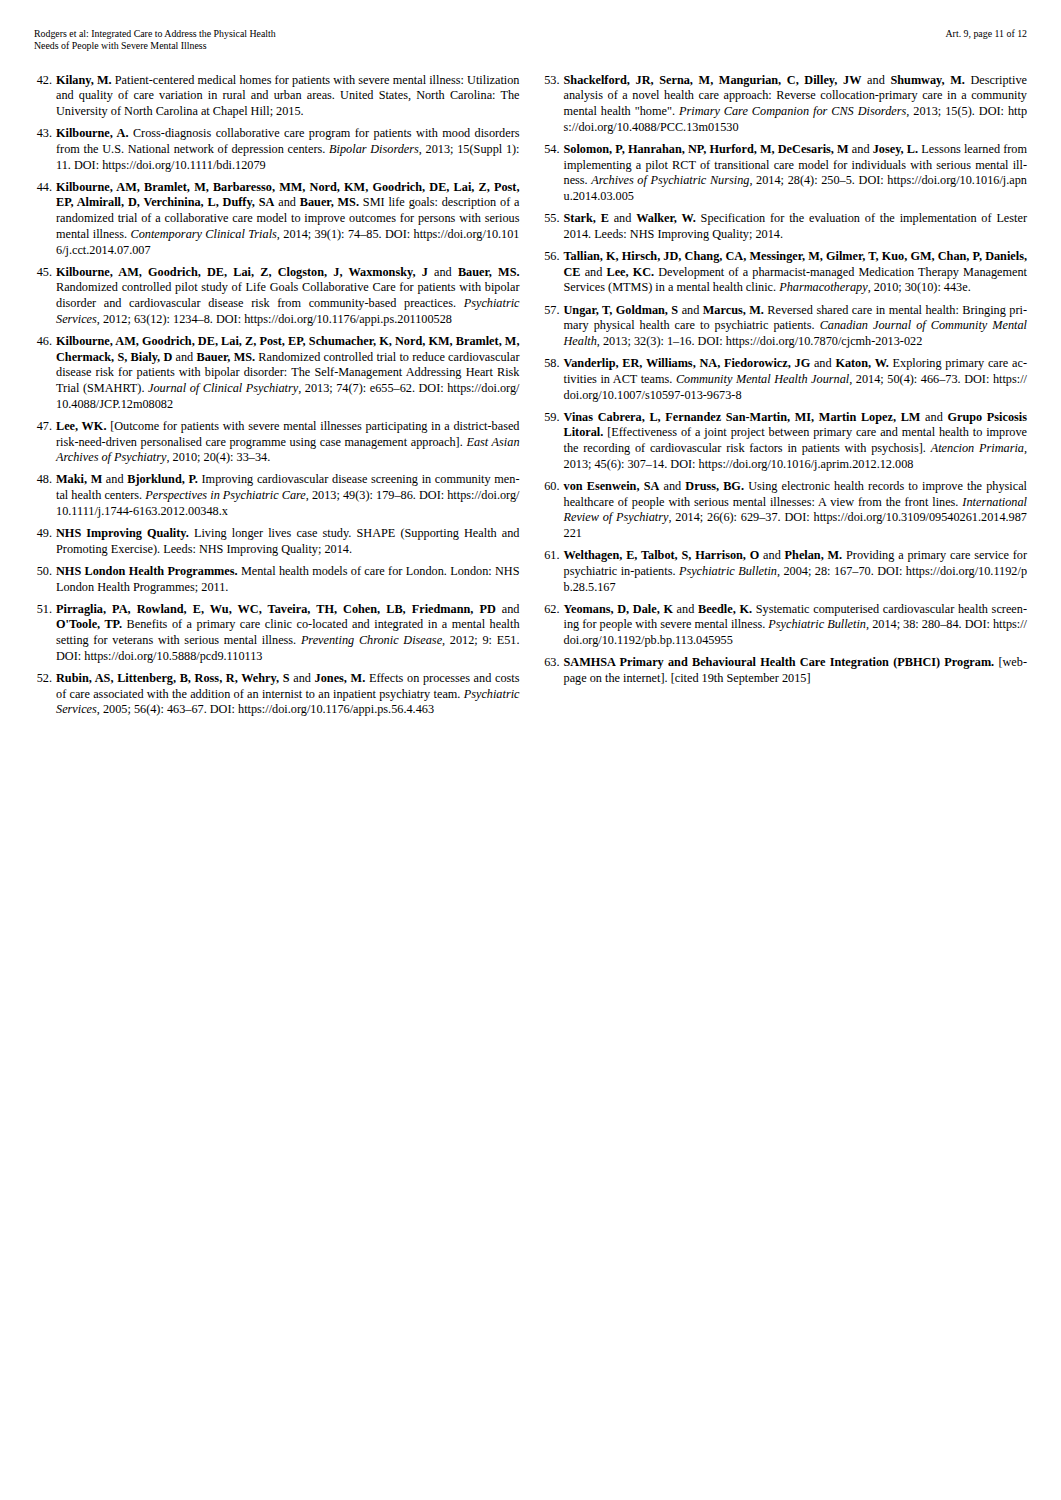Rodgers et al: Integrated Care to Address the Physical Health
Needs of People with Severe Mental Illness
Art. 9, page 11 of 12
Kilany, M. Patient-centered medical homes for patients with severe mental illness: Utilization and quality of care variation in rural and urban areas. United States, North Carolina: The University of North Carolina at Chapel Hill; 2015.
Kilbourne, A. Cross-diagnosis collaborative care program for patients with mood disorders from the U.S. National network of depression centers. Bipolar Disorders, 2013; 15(Suppl 1): 11. DOI: https://doi.org/10.1111/bdi.12079
Kilbourne, AM, Bramlet, M, Barbaresso, MM, Nord, KM, Goodrich, DE, Lai, Z, Post, EP, Almirall, D, Verchinina, L, Duffy, SA and Bauer, MS. SMI life goals: description of a randomized trial of a collaborative care model to improve outcomes for persons with serious mental illness. Contemporary Clinical Trials, 2014; 39(1): 74–85. DOI: https://doi.org/10.1016/j.cct.2014.07.007
Kilbourne, AM, Goodrich, DE, Lai, Z, Clogston, J, Waxmonsky, J and Bauer, MS. Randomized controlled pilot study of Life Goals Collaborative Care for patients with bipolar disorder and cardiovascular disease risk from community-based preactices. Psychiatric Services, 2012; 63(12): 1234–8. DOI: https://doi.org/10.1176/appi.ps.201100528
Kilbourne, AM, Goodrich, DE, Lai, Z, Post, EP, Schumacher, K, Nord, KM, Bramlet, M, Chermack, S, Bialy, D and Bauer, MS. Randomized controlled trial to reduce cardiovascular disease risk for patients with bipolar disorder: The Self-Management Addressing Heart Risk Trial (SMAHRT). Journal of Clinical Psychiatry, 2013; 74(7): e655–62. DOI: https://doi.org/10.4088/JCP.12m08082
Lee, WK. [Outcome for patients with severe mental illnesses participating in a district-based risk-need-driven personalised care programme using case management approach]. East Asian Archives of Psychiatry, 2010; 20(4): 33–34.
Maki, M and Bjorklund, P. Improving cardiovascular disease screening in community mental health centers. Perspectives in Psychiatric Care, 2013; 49(3): 179–86. DOI: https://doi.org/10.1111/j.1744-6163.2012.00348.x
NHS Improving Quality. Living longer lives case study. SHAPE (Supporting Health and Promoting Exercise). Leeds: NHS Improving Quality; 2014.
NHS London Health Programmes. Mental health models of care for London. London: NHS London Health Programmes; 2011.
Pirraglia, PA, Rowland, E, Wu, WC, Taveira, TH, Cohen, LB, Friedmann, PD and O'Toole, TP. Benefits of a primary care clinic co-located and integrated in a mental health setting for veterans with serious mental illness. Preventing Chronic Disease, 2012; 9: E51. DOI: https://doi.org/10.5888/pcd9.110113
Rubin, AS, Littenberg, B, Ross, R, Wehry, S and Jones, M. Effects on processes and costs of care associated with the addition of an internist to an inpatient psychiatry team. Psychiatric Services, 2005; 56(4): 463–67. DOI: https://doi.org/10.1176/appi.ps.56.4.463
Shackelford, JR, Serna, M, Mangurian, C, Dilley, JW and Shumway, M. Descriptive analysis of a novel health care approach: Reverse collocation-primary care in a community mental health "home". Primary Care Companion for CNS Disorders, 2013; 15(5). DOI: https://doi.org/10.4088/PCC.13m01530
Solomon, P, Hanrahan, NP, Hurford, M, DeCesaris, M and Josey, L. Lessons learned from implementing a pilot RCT of transitional care model for individuals with serious mental illness. Archives of Psychiatric Nursing, 2014; 28(4): 250–5. DOI: https://doi.org/10.1016/j.apnu.2014.03.005
Stark, E and Walker, W. Specification for the evaluation of the implementation of Lester 2014. Leeds: NHS Improving Quality; 2014.
Tallian, K, Hirsch, JD, Chang, CA, Messinger, M, Gilmer, T, Kuo, GM, Chan, P, Daniels, CE and Lee, KC. Development of a pharmacist-managed Medication Therapy Management Services (MTMS) in a mental health clinic. Pharmacotherapy, 2010; 30(10): 443e.
Ungar, T, Goldman, S and Marcus, M. Reversed shared care in mental health: Bringing primary physical health care to psychiatric patients. Canadian Journal of Community Mental Health, 2013; 32(3): 1–16. DOI: https://doi.org/10.7870/cjcmh-2013-022
Vanderlip, ER, Williams, NA, Fiedorowicz, JG and Katon, W. Exploring primary care activities in ACT teams. Community Mental Health Journal, 2014; 50(4): 466–73. DOI: https://doi.org/10.1007/s10597-013-9673-8
Vinas Cabrera, L, Fernandez San-Martin, MI, Martin Lopez, LM and Grupo Psicosis Litoral. [Effectiveness of a joint project between primary care and mental health to improve the recording of cardiovascular risk factors in patients with psychosis]. Atencion Primaria, 2013; 45(6): 307–14. DOI: https://doi.org/10.1016/j.aprim.2012.12.008
von Esenwein, SA and Druss, BG. Using electronic health records to improve the physical healthcare of people with serious mental illnesses: A view from the front lines. International Review of Psychiatry, 2014; 26(6): 629–37. DOI: https://doi.org/10.3109/09540261.2014.987221
Welthagen, E, Talbot, S, Harrison, O and Phelan, M. Providing a primary care service for psychiatric in-patients. Psychiatric Bulletin, 2004; 28: 167–70. DOI: https://doi.org/10.1192/pb.28.5.167
Yeomans, D, Dale, K and Beedle, K. Systematic computerised cardiovascular health screening for people with severe mental illness. Psychiatric Bulletin, 2014; 38: 280–84. DOI: https://doi.org/10.1192/pb.bp.113.045955
SAMHSA Primary and Behavioural Health Care Integration (PBHCI) Program. [webpage on the internet]. [cited 19th September 2015]